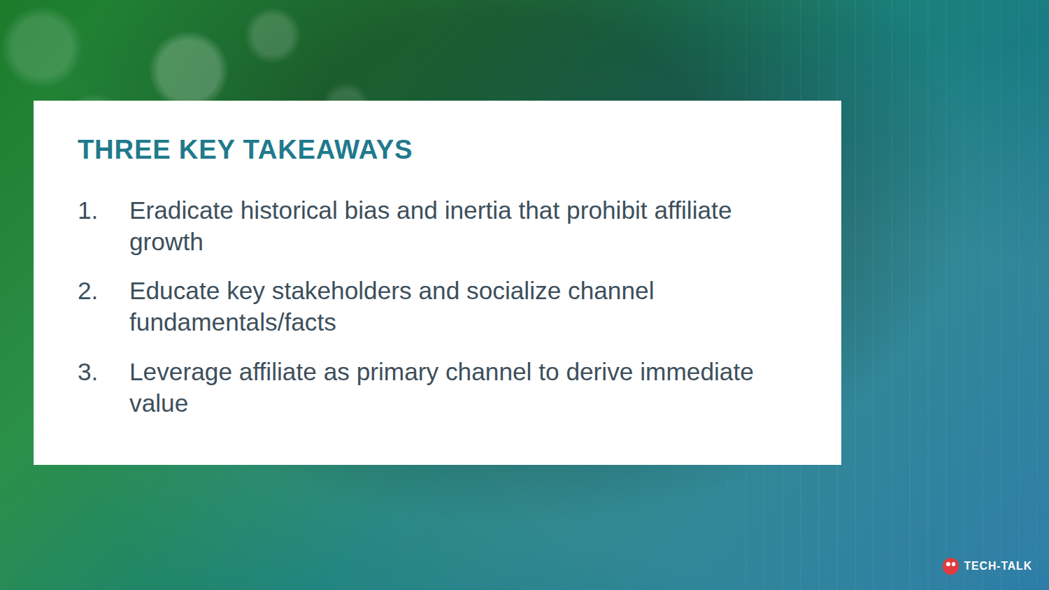Three Key Takeaways
Eradicate historical bias and inertia that prohibit affiliate growth
Educate key stakeholders and socialize channel fundamentals/facts
Leverage affiliate as primary channel to derive immediate value
TECH-TALK